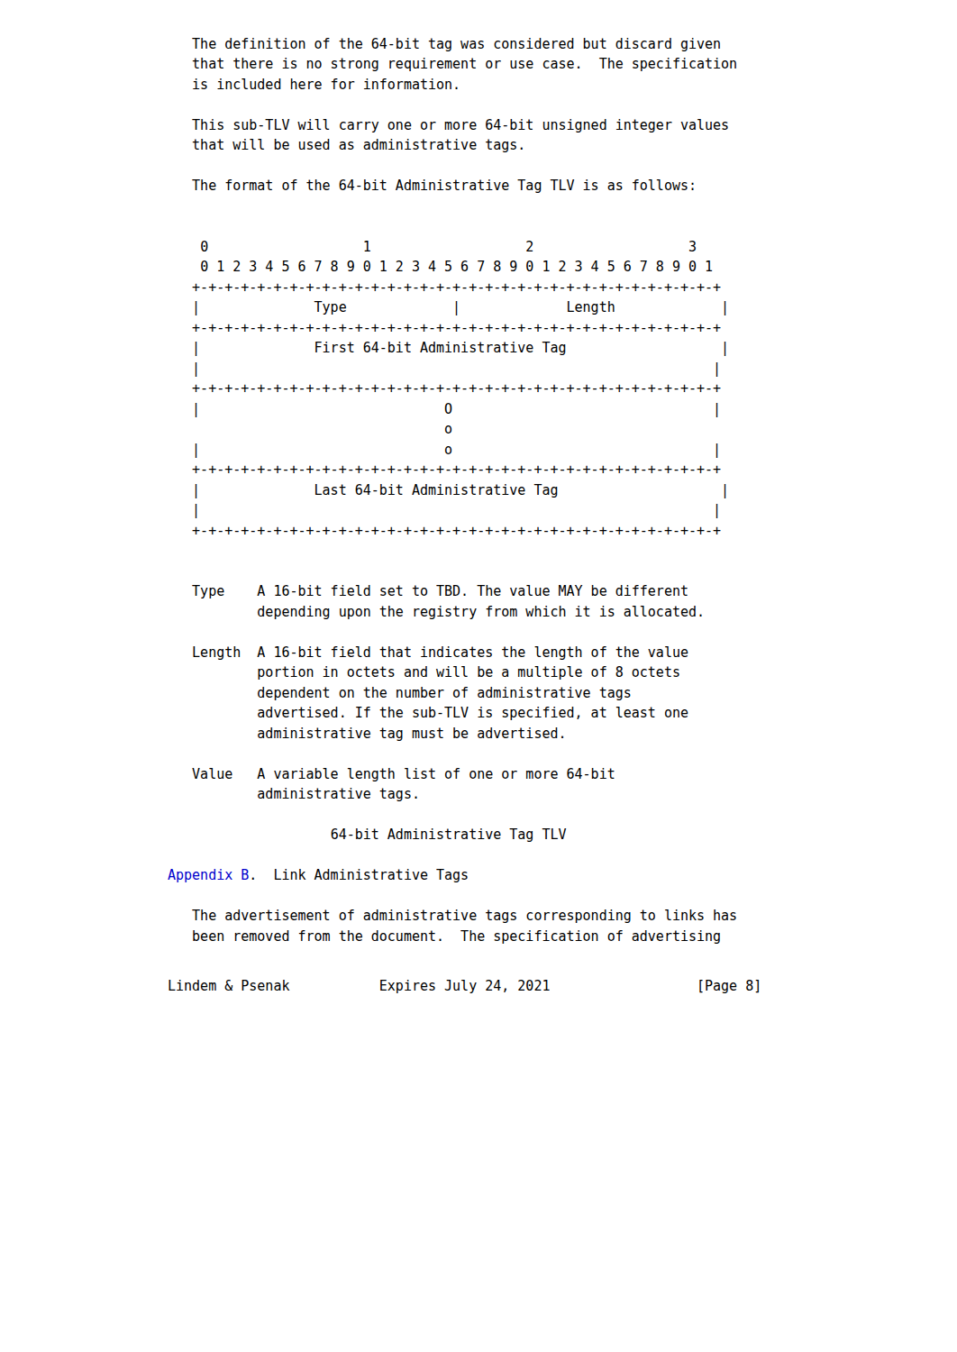The definition of the 64-bit tag was considered but discard given
   that there is no strong requirement or use case.  The specification
   is included here for information.

   This sub-TLV will carry one or more 64-bit unsigned integer values
   that will be used as administrative tags.

   The format of the 64-bit Administrative Tag TLV is as follows:


    0                   1                   2                   3
    0 1 2 3 4 5 6 7 8 9 0 1 2 3 4 5 6 7 8 9 0 1 2 3 4 5 6 7 8 9 0 1
   +-+-+-+-+-+-+-+-+-+-+-+-+-+-+-+-+-+-+-+-+-+-+-+-+-+-+-+-+-+-+-+-+
   |              Type             |             Length             |
   +-+-+-+-+-+-+-+-+-+-+-+-+-+-+-+-+-+-+-+-+-+-+-+-+-+-+-+-+-+-+-+-+
   |              First 64-bit Administrative Tag                   |
   |                                                               |
   +-+-+-+-+-+-+-+-+-+-+-+-+-+-+-+-+-+-+-+-+-+-+-+-+-+-+-+-+-+-+-+-+
   |                              O                                |
                                  o
   |                              o                                |
   +-+-+-+-+-+-+-+-+-+-+-+-+-+-+-+-+-+-+-+-+-+-+-+-+-+-+-+-+-+-+-+-+
   |              Last 64-bit Administrative Tag                    |
   |                                                               |
   +-+-+-+-+-+-+-+-+-+-+-+-+-+-+-+-+-+-+-+-+-+-+-+-+-+-+-+-+-+-+-+-+


   Type    A 16-bit field set to TBD. The value MAY be different
           depending upon the registry from which it is allocated.

   Length  A 16-bit field that indicates the length of the value
           portion in octets and will be a multiple of 8 octets
           dependent on the number of administrative tags
           advertised. If the sub-TLV is specified, at least one
           administrative tag must be advertised.

   Value   A variable length list of one or more 64-bit
           administrative tags.

                    64-bit Administrative Tag TLV

Appendix B.  Link Administrative Tags

   The advertisement of administrative tags corresponding to links has
   been removed from the document.  The specification of advertising
Lindem & Psenak           Expires July 24, 2021                  [Page 8]